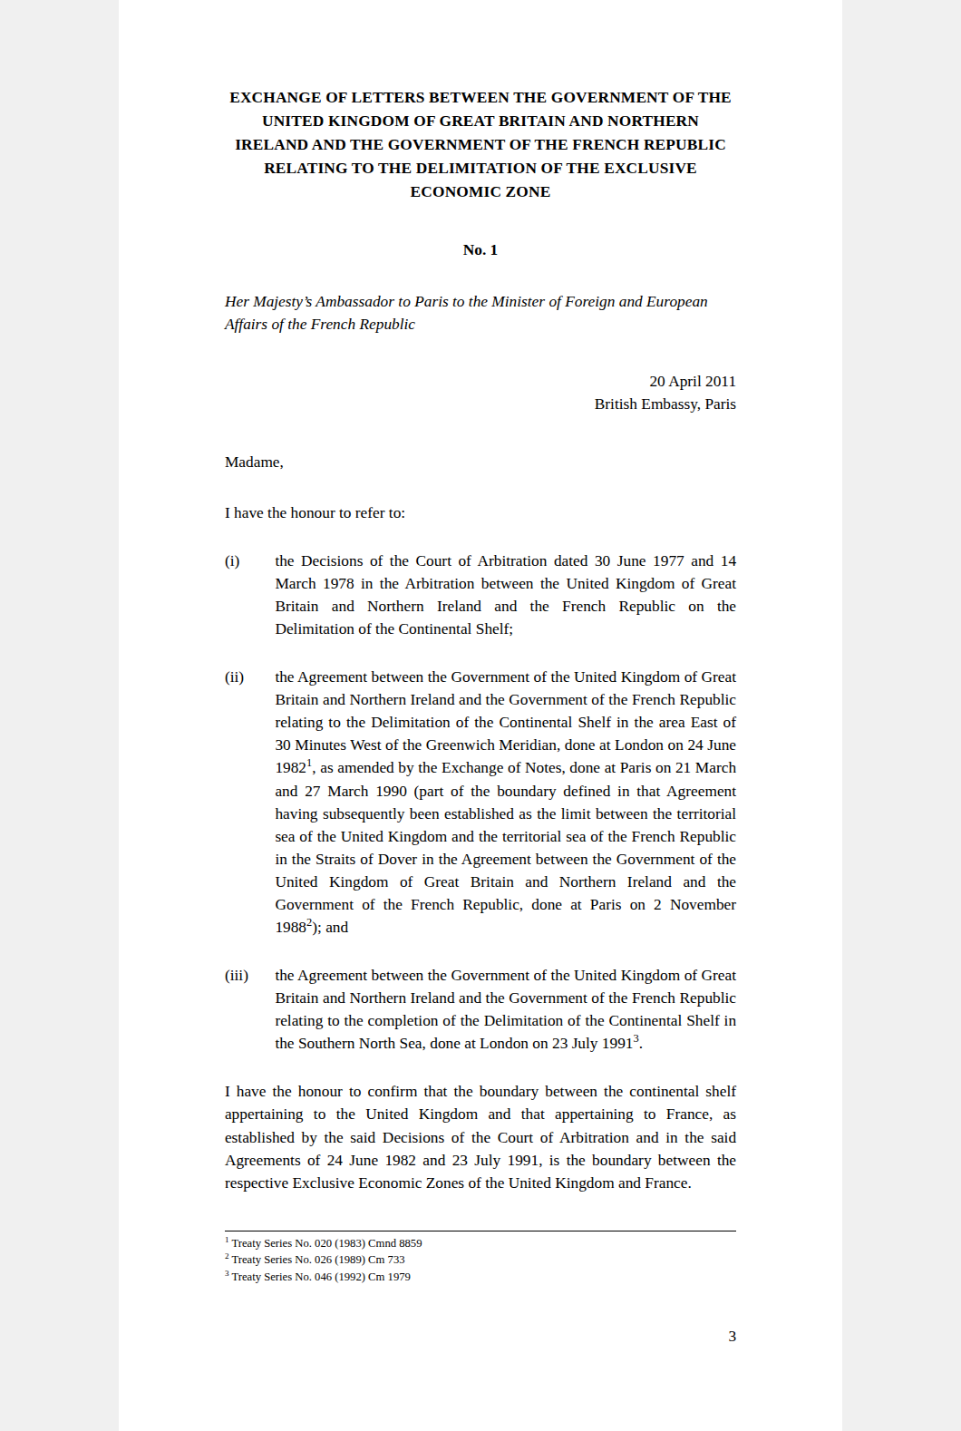Exchange of Letters between the Government of the United Kingdom of Great Britain and Northern Ireland and the Government of the French Republic relating to the Delimitation of the Exclusive Economic Zone
No. 1
Her Majesty’s Ambassador to Paris to the Minister of Foreign and European Affairs of the French Republic
20 April 2011
British Embassy, Paris
Madame,
I have the honour to refer to:
(i) the Decisions of the Court of Arbitration dated 30 June 1977 and 14 March 1978 in the Arbitration between the United Kingdom of Great Britain and Northern Ireland and the French Republic on the Delimitation of the Continental Shelf;
(ii) the Agreement between the Government of the United Kingdom of Great Britain and Northern Ireland and the Government of the French Republic relating to the Delimitation of the Continental Shelf in the area East of 30 Minutes West of the Greenwich Meridian, done at London on 24 June 19821, as amended by the Exchange of Notes, done at Paris on 21 March and 27 March 1990 (part of the boundary defined in that Agreement having subsequently been established as the limit between the territorial sea of the United Kingdom and the territorial sea of the French Republic in the Straits of Dover in the Agreement between the Government of the United Kingdom of Great Britain and Northern Ireland and the Government of the French Republic, done at Paris on 2 November 19882); and
(iii) the Agreement between the Government of the United Kingdom of Great Britain and Northern Ireland and the Government of the French Republic relating to the completion of the Delimitation of the Continental Shelf in the Southern North Sea, done at London on 23 July 19913.
I have the honour to confirm that the boundary between the continental shelf appertaining to the United Kingdom and that appertaining to France, as established by the said Decisions of the Court of Arbitration and in the said Agreements of 24 June 1982 and 23 July 1991, is the boundary between the respective Exclusive Economic Zones of the United Kingdom and France.
1 Treaty Series No. 020 (1983) Cmnd 8859
2 Treaty Series No. 026 (1989) Cm 733
3 Treaty Series No. 046 (1992) Cm 1979
3